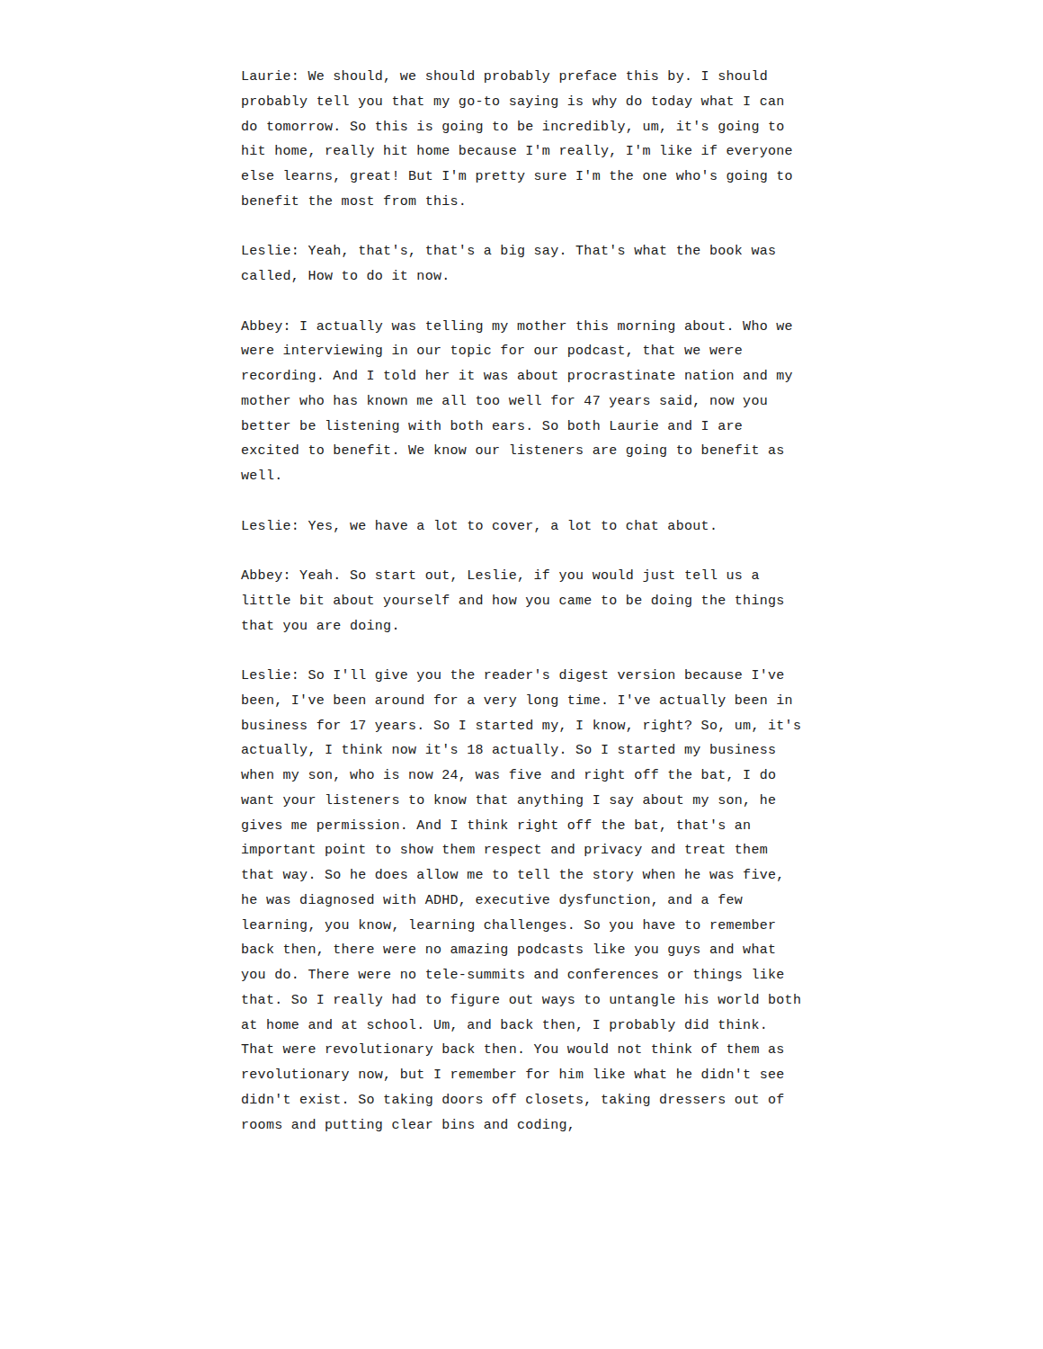Laurie: We should, we should probably preface this by. I should probably tell you that my go-to saying is why do today what I can do tomorrow. So this is going to be incredibly, um, it's going to hit home, really hit home because I'm really, I'm like if everyone else learns, great! But I'm pretty sure I'm the one who's going to benefit the most from this.
Leslie: Yeah, that's, that's a big say. That's what the book was called, How to do it now.
Abbey: I actually was telling my mother this morning about. Who we were interviewing in our topic for our podcast, that we were recording. And I told her it was about procrastinate nation and my mother who has known me all too well for 47 years said, now you better be listening with both ears. So both Laurie and I are excited to benefit. We know our listeners are going to benefit as well.
Leslie: Yes, we have a lot to cover, a lot to chat about.
Abbey: Yeah. So start out, Leslie, if you would just tell us a little bit about yourself and how you came to be doing the things that you are doing.
Leslie: So I'll give you the reader's digest version because I've been, I've been around for a very long time. I've actually been in business for 17 years. So I started my, I know, right? So, um, it's actually, I think now it's 18 actually. So I started my business when my son, who is now 24, was five and right off the bat, I do want your listeners to know that anything I say about my son, he gives me permission. And I think right off the bat, that's an important point to show them respect and privacy and treat them that way. So he does allow me to tell the story when he was five, he was diagnosed with ADHD, executive dysfunction, and a few learning, you know, learning challenges. So you have to remember back then, there were no amazing podcasts like you guys and what you do. There were no tele-summits and conferences or things like that. So I really had to figure out ways to untangle his world both at home and at school. Um, and back then, I probably did think. That were revolutionary back then. You would not think of them as revolutionary now, but I remember for him like what he didn't see didn't exist. So taking doors off closets, taking dressers out of rooms and putting clear bins and coding,